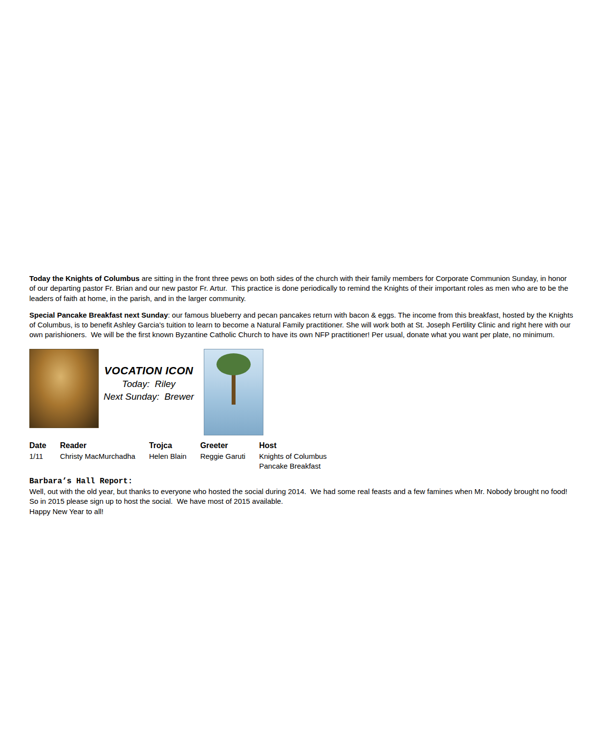Today the Knights of Columbus are sitting in the front three pews on both sides of the church with their family members for Corporate Communion Sunday, in honor of our departing pastor Fr. Brian and our new pastor Fr. Artur. This practice is done periodically to remind the Knights of their important roles as men who are to be the leaders of faith at home, in the parish, and in the larger community.
Special Pancake Breakfast next Sunday: our famous blueberry and pecan pancakes return with bacon & eggs. The income from this breakfast, hosted by the Knights of Columbus, is to benefit Ashley Garcia's tuition to learn to become a Natural Family practitioner. She will work both at St. Joseph Fertility Clinic and right here with our own parishioners. We will be the first known Byzantine Catholic Church to have its own NFP practitioner! Per usual, donate what you want per plate, no minimum.
VOCATION ICON
Today: Riley
Next Sunday: Brewer
| Date | Reader | Trojca | Greeter | Host |
| --- | --- | --- | --- | --- |
| 1/11 | Christy MacMurchadha | Helen Blain | Reggie Garuti | Knights of Columbus Pancake Breakfast |
Barbara’s Hall Report:
Well, out with the old year, but thanks to everyone who hosted the social during 2014. We had some real feasts and a few famines when Mr. Nobody brought no food! So in 2015 please sign up to host the social. We have most of 2015 available.
Happy New Year to all!